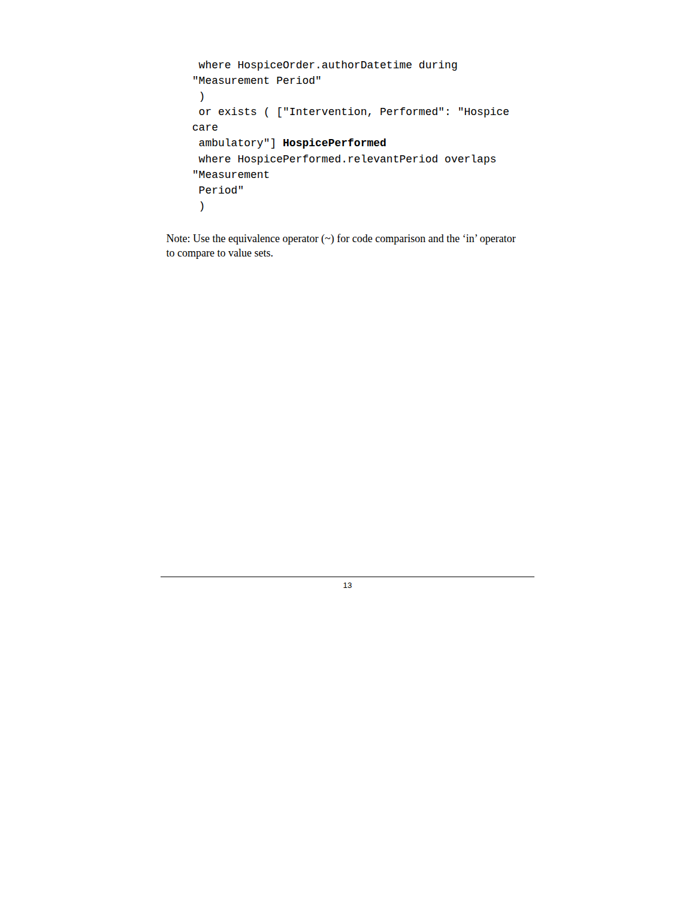where HospiceOrder.authorDatetime during "Measurement Period"
 )
 or exists ( ["Intervention, Performed": "Hospice care
 ambulatory"] HospicePerformed
 where HospicePerformed.relevantPeriod overlaps "Measurement
 Period"
 )
Note: Use the equivalence operator (~) for code comparison and the ‘in’ operator to compare to value sets.
13